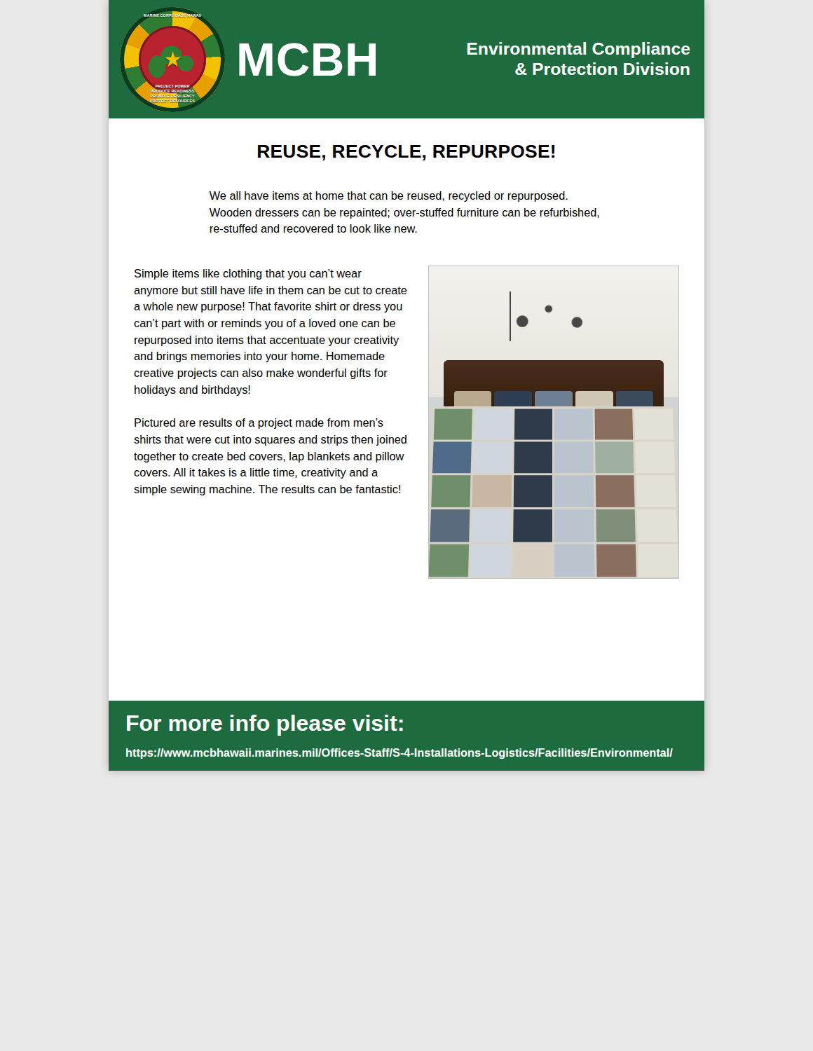★
Marine Corps Base Hawaii
Project Power
Produce Readiness
Promote Resiliency
Protect Resources
MCBH
Environmental Compliance
& Protection Division
REUSE, RECYCLE, REPURPOSE!
We all have items at home that can be reused, recycled or repurposed. Wooden dressers can be repainted; over-stuffed furniture can be refurbished, re-stuffed and recovered to look like new.
Simple items like clothing that you can’t wear anymore but still have life in them can be cut to create a whole new purpose! That favorite shirt or dress you can’t part with or reminds you of a loved one can be repurposed into items that accentuate your creativity and brings memories into your home. Homemade creative projects can also make wonderful gifts for holidays and birthdays!
Pictured are results of a project made from men’s shirts that were cut into squares and strips then joined together to create bed covers, lap blankets and pillow covers. All it takes is a little time, creativity and a simple sewing machine. The results can be fantastic!
For more info please visit: https://www.mcbhawaii.marines.mil/Offices-Staff/S-4-Installations-Logistics/Facilities/Environmental/